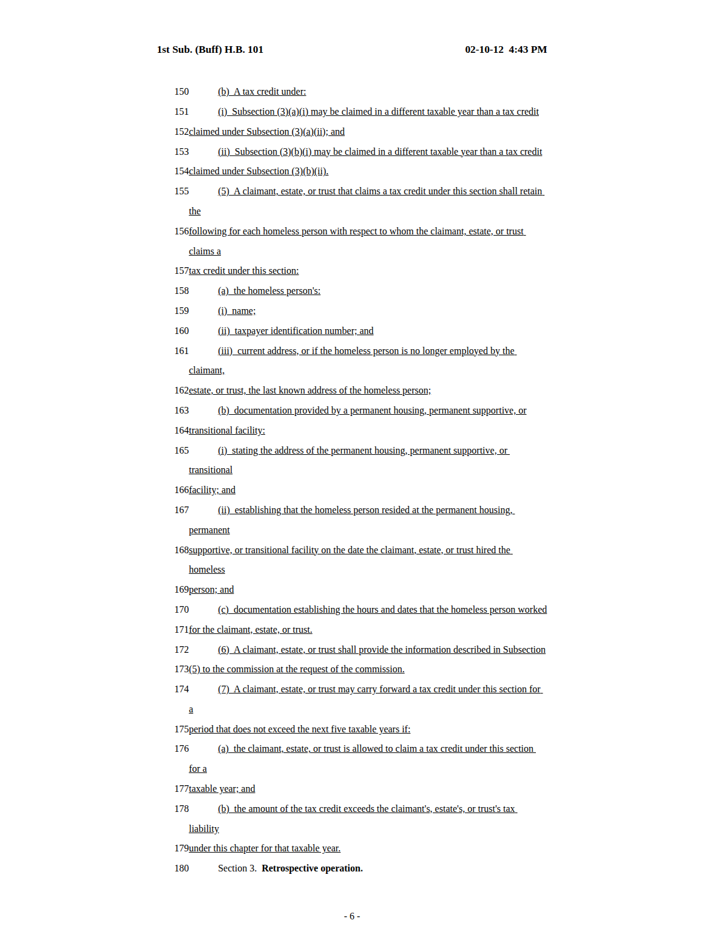1st Sub. (Buff) H.B. 101
02-10-12 4:43 PM
| 150 | (b) A tax credit under: |
| 151 | (i) Subsection (3)(a)(i) may be claimed in a different taxable year than a tax credit |
| 152 | claimed under Subsection (3)(a)(ii); and |
| 153 | (ii) Subsection (3)(b)(i) may be claimed in a different taxable year than a tax credit |
| 154 | claimed under Subsection (3)(b)(ii). |
| 155 | (5) A claimant, estate, or trust that claims a tax credit under this section shall retain the |
| 156 | following for each homeless person with respect to whom the claimant, estate, or trust claims a |
| 157 | tax credit under this section: |
| 158 | (a) the homeless person's: |
| 159 | (i) name; |
| 160 | (ii) taxpayer identification number; and |
| 161 | (iii) current address, or if the homeless person is no longer employed by the claimant, |
| 162 | estate, or trust, the last known address of the homeless person; |
| 163 | (b) documentation provided by a permanent housing, permanent supportive, or |
| 164 | transitional facility: |
| 165 | (i) stating the address of the permanent housing, permanent supportive, or transitional |
| 166 | facility; and |
| 167 | (ii) establishing that the homeless person resided at the permanent housing, permanent |
| 168 | supportive, or transitional facility on the date the claimant, estate, or trust hired the homeless |
| 169 | person; and |
| 170 | (c) documentation establishing the hours and dates that the homeless person worked |
| 171 | for the claimant, estate, or trust. |
| 172 | (6) A claimant, estate, or trust shall provide the information described in Subsection |
| 173 | (5) to the commission at the request of the commission. |
| 174 | (7) A claimant, estate, or trust may carry forward a tax credit under this section for a |
| 175 | period that does not exceed the next five taxable years if: |
| 176 | (a) the claimant, estate, or trust is allowed to claim a tax credit under this section for a |
| 177 | taxable year; and |
| 178 | (b) the amount of the tax credit exceeds the claimant's, estate's, or trust's tax liability |
| 179 | under this chapter for that taxable year. |
| 180 | Section 3. Retrospective operation. |
- 6 -